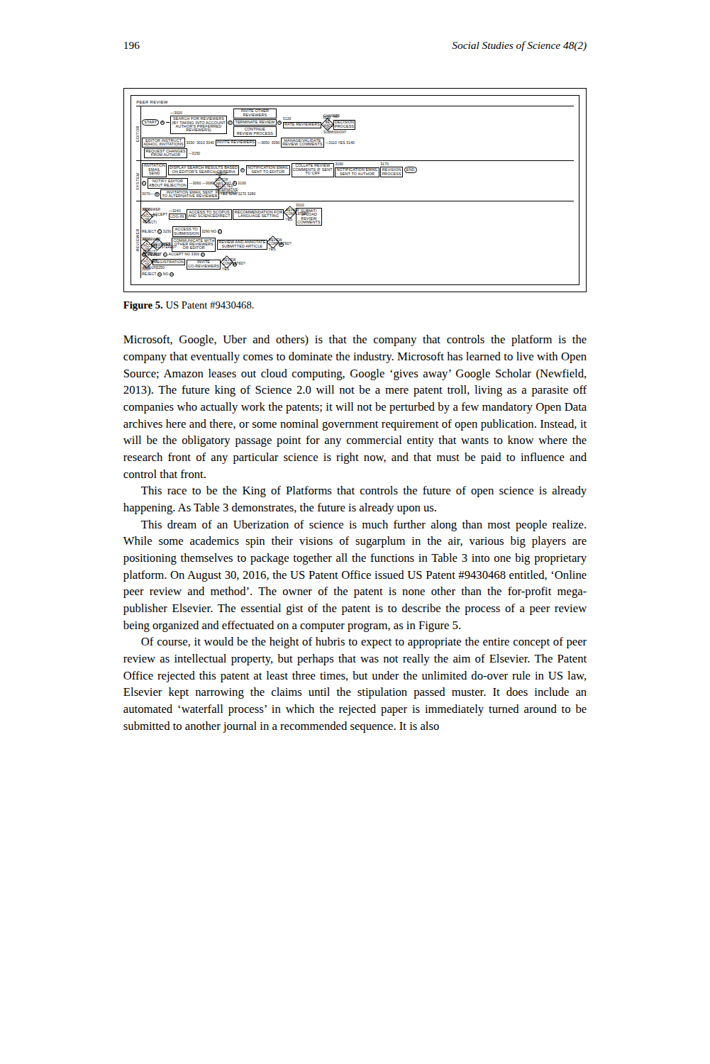196
Social Studies of Science 48(2)
PEER REVIEW
EDITOR
START
A
—3020
SEARCH FOR REVIEWERS
(BY TAKING INTO ACCOUNT
AUTHOR'S PREFERRED
REVIEWERS)
D
INVITE OTHER
REVIEWERS
TERMINATE REVIEW
CONTINUE
REVIEW PROCESS
A
3120
RATE REVIEWERS
3130
CHANGES TO BE MADE IN SUBMISSION?
NO
DECISION
PROCESS
EDITOR INSTRUCT
ADHOC INVITATIONS
3030 3010 3040
INVITE REVIEWERS
—3050 3090
MANAGE/VALIDATE
REVIEW COMMENTS
—3110
YES
3140
REQUEST CHANGES
FROM AUTHOR
—3150
SYSTEM
INVITATION
EMAIL
SEND
DISPLAY SEARCH RESULTS BASED
ON EDITOR'S SEARCH CRITERIA
F
NOTIFICATION EMAIL
SENT TO EDITOR
COLLATE REVIEW
COMMENTS IF SENT
TO CRF
3160
NOTIFICATION EMAIL
SENT TO AUTHOR
3170
REVISION
PROCESS
END
C
NOTIFY EDITOR
ABOUT REJECTION
—3060
—3080
CHECK IF EDITOR HAS SELECTED ALTERNATIVE REVIEWER(S)
NO
A
3100
3070—
B
INVITATION EMAIL SENT
TO ALTERNATIVE REVIEWER
YES
3260
3270
3280
REVIEWER
3200
REVIEWER 1 (ACCEPT OR REJECT)
ACCEPT
—3240
LOG-IN
ACCESS TO SCOPUS
AND SCIENCEDIRECT
RECOMMENDATION FOR
LANGUAGE SETTING
REVIEW COMPLETED?
YES
3310
SUBMIT/
UPLOAD
REVIEW
COMMENTS
REJECT
C
3230
ACCESS TO
SUBMISSION
3290
NO
D
3210
REVIEWER 2 (ACCEPT OR REJECT)
IS REVIEWER REGISTERED?
YES
COMMUNICATE WITH
OTHER REVIEWERS
OR EDITOR
REVIEW AND ANNOTATE
SUBMITTED ARTICLE
REVIEW COMPLETED?
YES
F
B
REJECT
C
ACCEPT
NO
3300
D
REVIEWER 3 (ACCEPT OR REJECT)
3220
REGISTRATION
—3250
INVITE
CO-REVIEWERS
REVIEW COMPLETED?
YES
D
REJECT
C
NO
D
Figure 5. US Patent #9430468.
Microsoft, Google, Uber and others) is that the company that controls the platform is the company that eventually comes to dominate the industry. Microsoft has learned to live with Open Source; Amazon leases out cloud computing, Google ‘gives away’ Google Scholar (Newfield, 2013). The future king of Science 2.0 will not be a mere patent troll, living as a parasite off companies who actually work the patents; it will not be perturbed by a few mandatory Open Data archives here and there, or some nominal government requirement of open publication. Instead, it will be the obligatory passage point for any commercial entity that wants to know where the research front of any particular science is right now, and that must be paid to influence and control that front.
This race to be the King of Platforms that controls the future of open science is already happening. As Table 3 demonstrates, the future is already upon us.
This dream of an Uberization of science is much further along than most people realize. While some academics spin their visions of sugarplum in the air, various big players are positioning themselves to package together all the functions in Table 3 into one big proprietary platform. On August 30, 2016, the US Patent Office issued US Patent #9430468 entitled, ‘Online peer review and method’. The owner of the patent is none other than the for-profit mega-publisher Elsevier. The essential gist of the patent is to describe the process of a peer review being organized and effectuated on a computer program, as in Figure 5.
Of course, it would be the height of hubris to expect to appropriate the entire concept of peer review as intellectual property, but perhaps that was not really the aim of Elsevier. The Patent Office rejected this patent at least three times, but under the unlimited do-over rule in US law, Elsevier kept narrowing the claims until the stipulation passed muster. It does include an automated ‘waterfall process’ in which the rejected paper is immediately turned around to be submitted to another journal in a recommended sequence. It is also